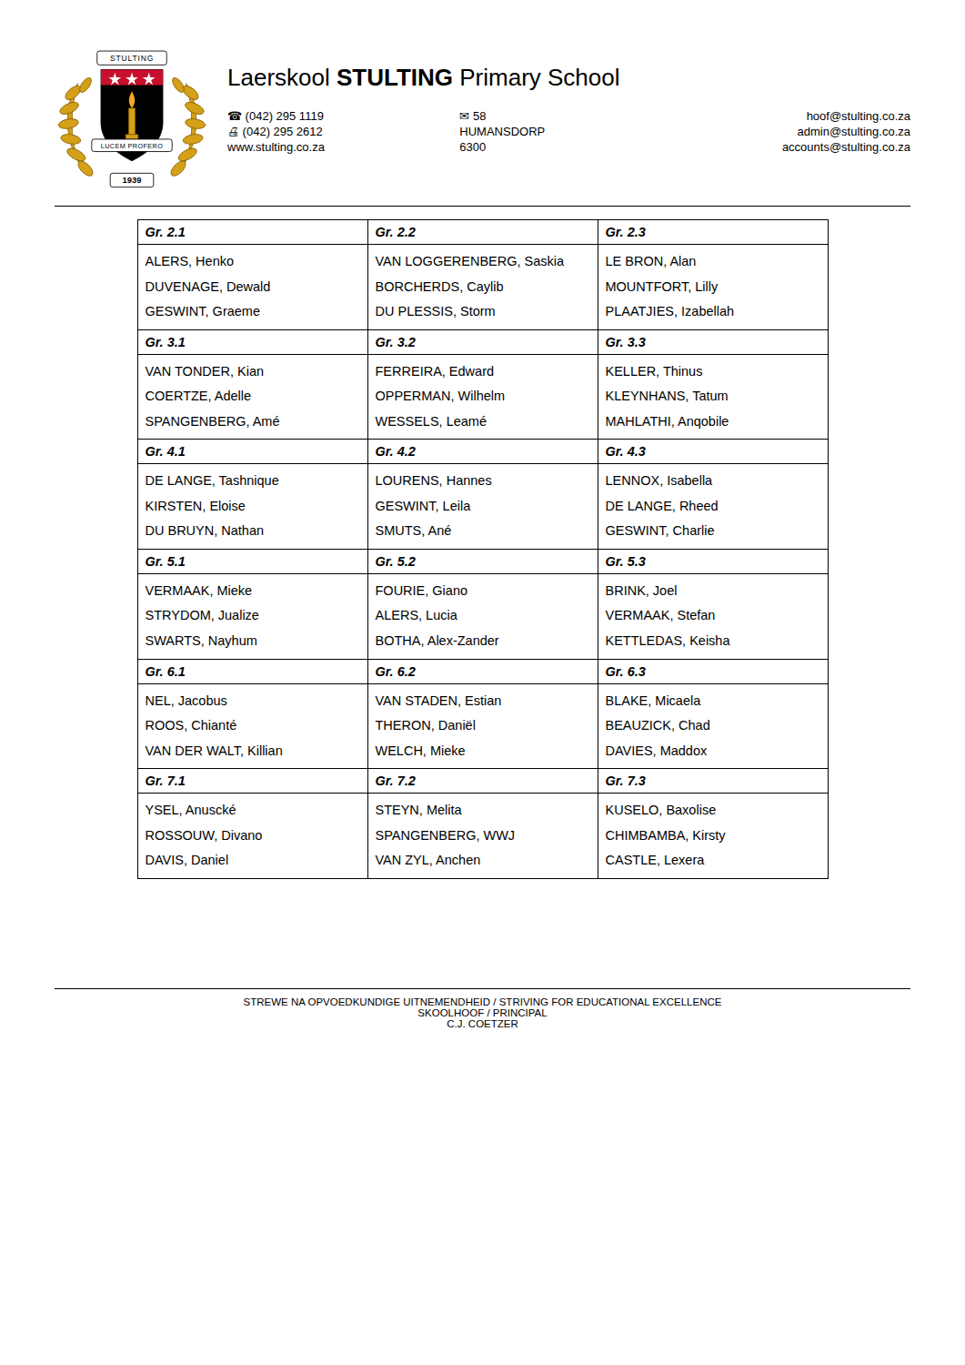STULTING LUCEM PROFERO 1939
Laerskool STULTING Primary School
| ☎ (042) 295 1119 | ✉ 58 | hoof@stulting.co.za |
| 🖨 (042) 295 2612 | HUMANSDORP | admin@stulting.co.za |
| www.stulting.co.za | 6300 | accounts@stulting.co.za |
| Gr. 2.1 | Gr. 2.2 | Gr. 2.3 |
| ALERS, Henko DUVENAGE, Dewald GESWINT, Graeme | VAN LOGGERENBERG, Saskia BORCHERDS, Caylib DU PLESSIS, Storm | LE BRON, Alan MOUNTFORT, Lilly PLAATJIES, Izabellah |
| Gr. 3.1 | Gr. 3.2 | Gr. 3.3 |
| VAN TONDER, Kian COERTZE, Adelle SPANGENBERG, Amé | FERREIRA, Edward OPPERMAN, Wilhelm WESSELS, Leamé | KELLER, Thinus KLEYNHANS, Tatum MAHLATHI, Anqobile |
| Gr. 4.1 | Gr. 4.2 | Gr. 4.3 |
| DE LANGE, Tashnique KIRSTEN, Eloise DU BRUYN, Nathan | LOURENS, Hannes GESWINT, Leila SMUTS, Ané | LENNOX, Isabella DE LANGE, Rheed GESWINT, Charlie |
| Gr. 5.1 | Gr. 5.2 | Gr. 5.3 |
| VERMAAK, Mieke STRYDOM, Jualize SWARTS, Nayhum | FOURIE, Giano ALERS, Lucia BOTHA, Alex-Zander | BRINK, Joel VERMAAK, Stefan KETTLEDAS, Keisha |
| Gr. 6.1 | Gr. 6.2 | Gr. 6.3 |
| NEL, Jacobus ROOS, Chianté VAN DER WALT, Killian | VAN STADEN, Estian THERON, Daniël WELCH, Mieke | BLAKE, Micaela BEAUZICK, Chad DAVIES, Maddox |
| Gr. 7.1 | Gr. 7.2 | Gr. 7.3 |
| YSEL, Anuscké ROSSOUW, Divano DAVIS, Daniel | STEYN, Melita SPANGENBERG, WWJ VAN ZYL, Anchen | KUSELO, Baxolise CHIMBAMBA, Kirsty CASTLE, Lexera |
STREWE NA OPVOEDKUNDIGE UITNEMENDHEID / STRIVING FOR EDUCATIONAL EXCELLENCE
SKOOLHOOF / PRINCIPAL
C.J. COETZER